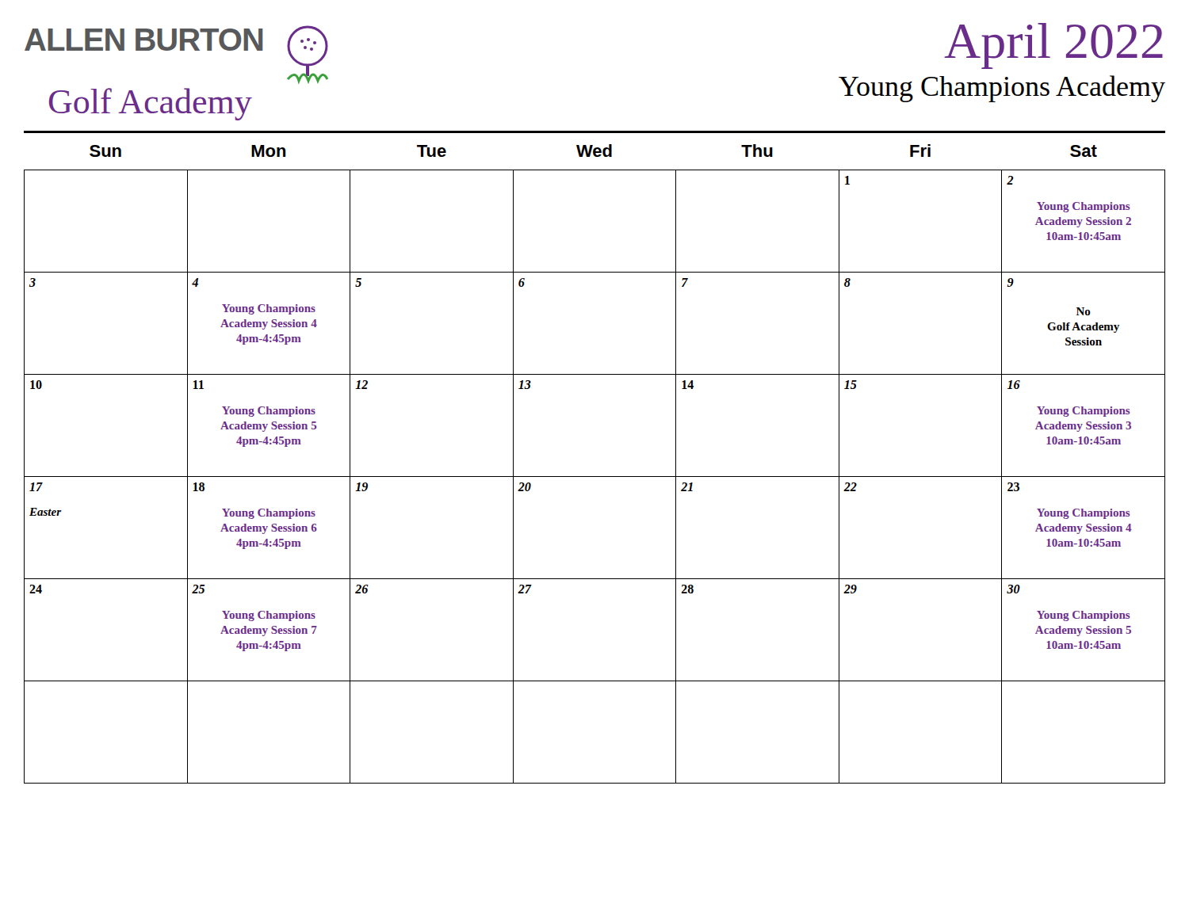ALLEN BURTON
Golf Academy
April 2022
Young Champions Academy
| Sun | Mon | Tue | Wed | Thu | Fri | Sat |
| --- | --- | --- | --- | --- | --- | --- |
| | | | | | 1 | 2 Young Champions Academy Session 2 10am-10:45am |
| 3 | 4 Young Champions Academy Session 4 4pm-4:45pm | 5 | 6 | 7 | 8 | 9 No Golf Academy Session |
| 10 | 11 Young Champions Academy Session 5 4pm-4:45pm | 12 | 13 | 14 | 15 | 16 Young Champions Academy Session 3 10am-10:45am |
| 17 Easter | 18 Young Champions Academy Session 6 4pm-4:45pm | 19 | 20 | 21 | 22 | 23 Young Champions Academy Session 4 10am-10:45am |
| 24 | 25 Young Champions Academy Session 7 4pm-4:45pm | 26 | 27 | 28 | 29 | 30 Young Champions Academy Session 5 10am-10:45am |